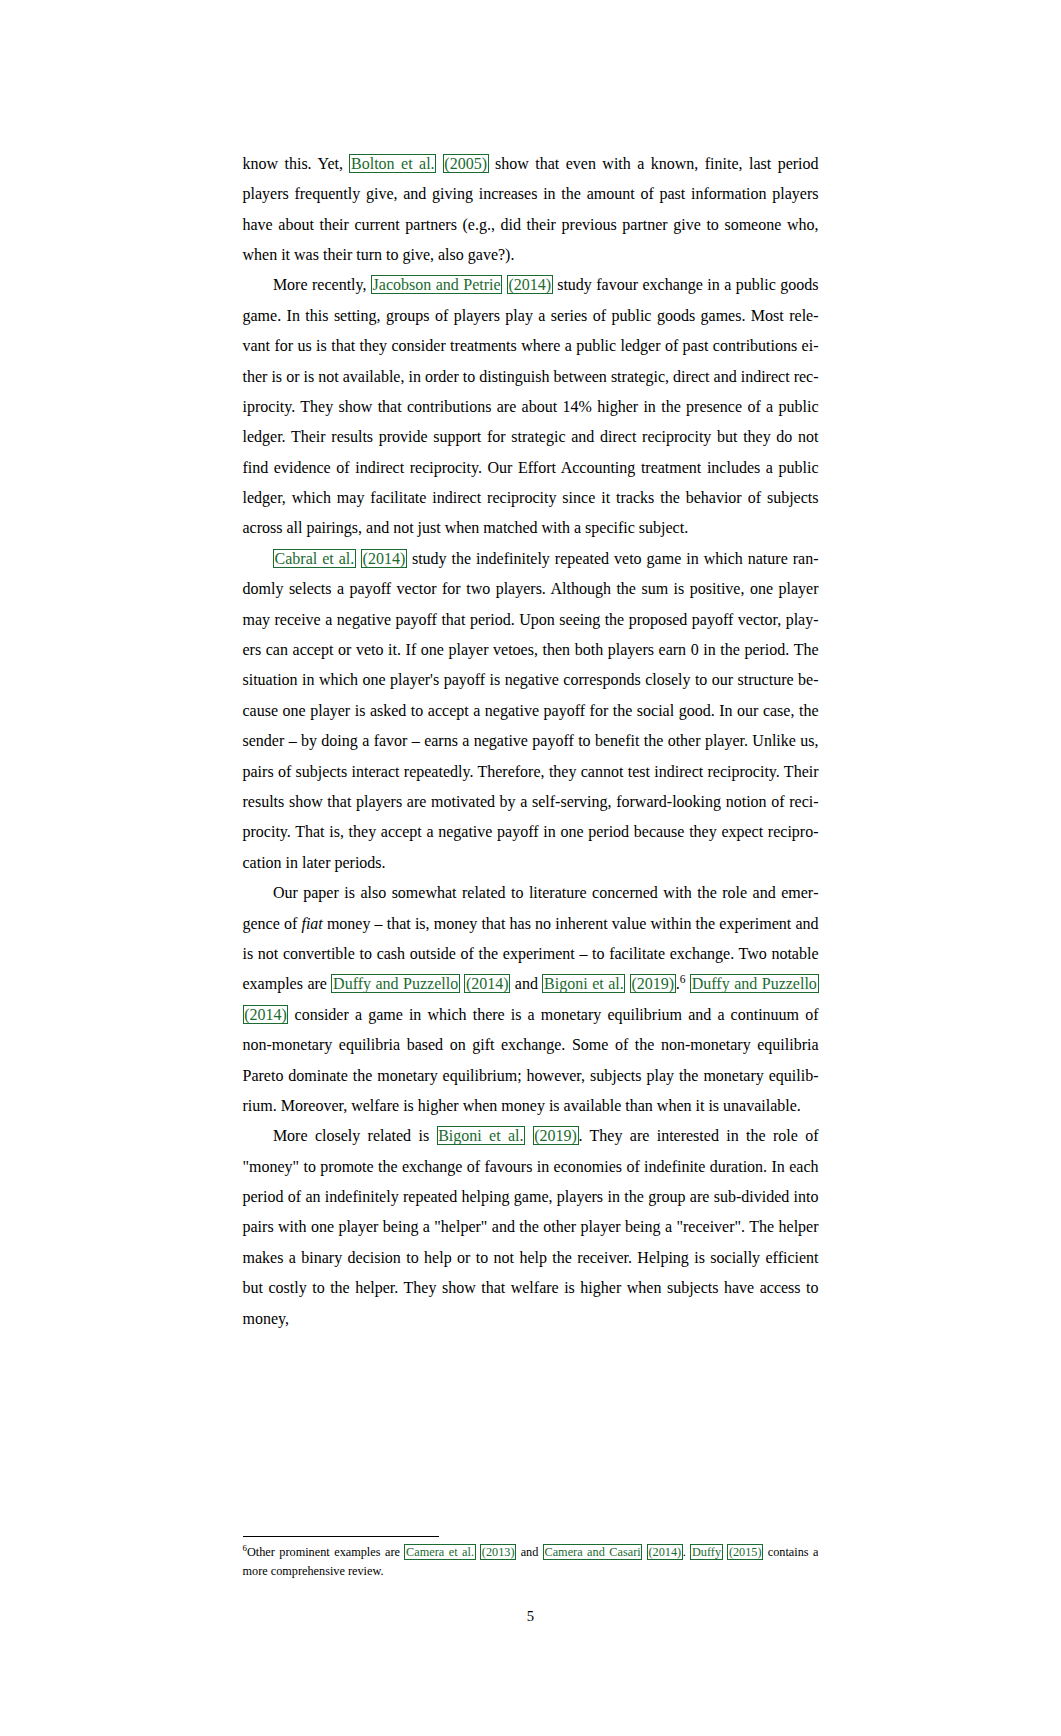know this. Yet, Bolton et al. (2005) show that even with a known, finite, last period players frequently give, and giving increases in the amount of past information players have about their current partners (e.g., did their previous partner give to someone who, when it was their turn to give, also gave?).
More recently, Jacobson and Petrie (2014) study favour exchange in a public goods game. In this setting, groups of players play a series of public goods games. Most relevant for us is that they consider treatments where a public ledger of past contributions either is or is not available, in order to distinguish between strategic, direct and indirect reciprocity. They show that contributions are about 14% higher in the presence of a public ledger. Their results provide support for strategic and direct reciprocity but they do not find evidence of indirect reciprocity. Our Effort Accounting treatment includes a public ledger, which may facilitate indirect reciprocity since it tracks the behavior of subjects across all pairings, and not just when matched with a specific subject.
Cabral et al. (2014) study the indefinitely repeated veto game in which nature randomly selects a payoff vector for two players. Although the sum is positive, one player may receive a negative payoff that period. Upon seeing the proposed payoff vector, players can accept or veto it. If one player vetoes, then both players earn 0 in the period. The situation in which one player's payoff is negative corresponds closely to our structure because one player is asked to accept a negative payoff for the social good. In our case, the sender – by doing a favor – earns a negative payoff to benefit the other player. Unlike us, pairs of subjects interact repeatedly. Therefore, they cannot test indirect reciprocity. Their results show that players are motivated by a self-serving, forward-looking notion of reciprocity. That is, they accept a negative payoff in one period because they expect reciprocation in later periods.
Our paper is also somewhat related to literature concerned with the role and emergence of fiat money – that is, money that has no inherent value within the experiment and is not convertible to cash outside of the experiment – to facilitate exchange. Two notable examples are Duffy and Puzzello (2014) and Bigoni et al. (2019).6 Duffy and Puzzello (2014) consider a game in which there is a monetary equilibrium and a continuum of non-monetary equilibria based on gift exchange. Some of the non-monetary equilibria Pareto dominate the monetary equilibrium; however, subjects play the monetary equilibrium. Moreover, welfare is higher when money is available than when it is unavailable.
More closely related is Bigoni et al. (2019). They are interested in the role of "money" to promote the exchange of favours in economies of indefinite duration. In each period of an indefinitely repeated helping game, players in the group are sub-divided into pairs with one player being a "helper" and the other player being a "receiver". The helper makes a binary decision to help or to not help the receiver. Helping is socially efficient but costly to the helper. They show that welfare is higher when subjects have access to money,
6Other prominent examples are Camera et al. (2013) and Camera and Casari (2014). Duffy (2015) contains a more comprehensive review.
5